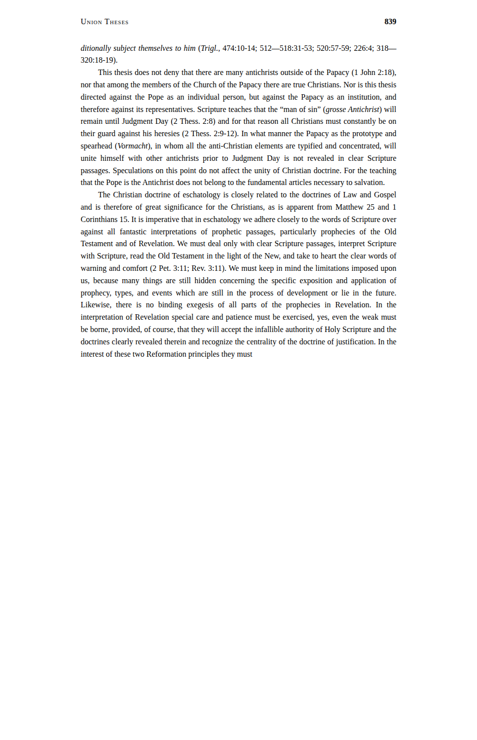Union Theses
839
ditionally subject themselves to him (Trigl., 474:10-14; 512—518:31-53; 520:57-59; 226:4; 318—320:18-19).
This thesis does not deny that there are many antichrists outside of the Papacy (1 John 2:18), nor that among the members of the Church of the Papacy there are true Christians. Nor is this thesis directed against the Pope as an individual person, but against the Papacy as an institution, and therefore against its representatives. Scripture teaches that the “man of sin” (grosse Antichrist) will remain until Judgment Day (2 Thess. 2:8) and for that reason all Christians must constantly be on their guard against his heresies (2 Thess. 2:9-12). In what manner the Papacy as the prototype and spearhead (Vormacht), in whom all the anti-Christian elements are typified and concentrated, will unite himself with other antichrists prior to Judgment Day is not revealed in clear Scripture passages. Speculations on this point do not affect the unity of Christian doctrine. For the teaching that the Pope is the Antichrist does not belong to the fundamental articles necessary to salvation.
The Christian doctrine of eschatology is closely related to the doctrines of Law and Gospel and is therefore of great significance for the Christians, as is apparent from Matthew 25 and 1 Corinthians 15. It is imperative that in eschatology we adhere closely to the words of Scripture over against all fantastic interpretations of prophetic passages, particularly prophecies of the Old Testament and of Revelation. We must deal only with clear Scripture passages, interpret Scripture with Scripture, read the Old Testament in the light of the New, and take to heart the clear words of warning and comfort (2 Pet. 3:11; Rev. 3:11). We must keep in mind the limitations imposed upon us, because many things are still hidden concerning the specific exposition and application of prophecy, types, and events which are still in the process of development or lie in the future. Likewise, there is no binding exegesis of all parts of the prophecies in Revelation. In the interpretation of Revelation special care and patience must be exercised, yes, even the weak must be borne, provided, of course, that they will accept the infallible authority of Holy Scripture and the doctrines clearly revealed therein and recognize the centrality of the doctrine of justification. In the interest of these two Reformation principles they must